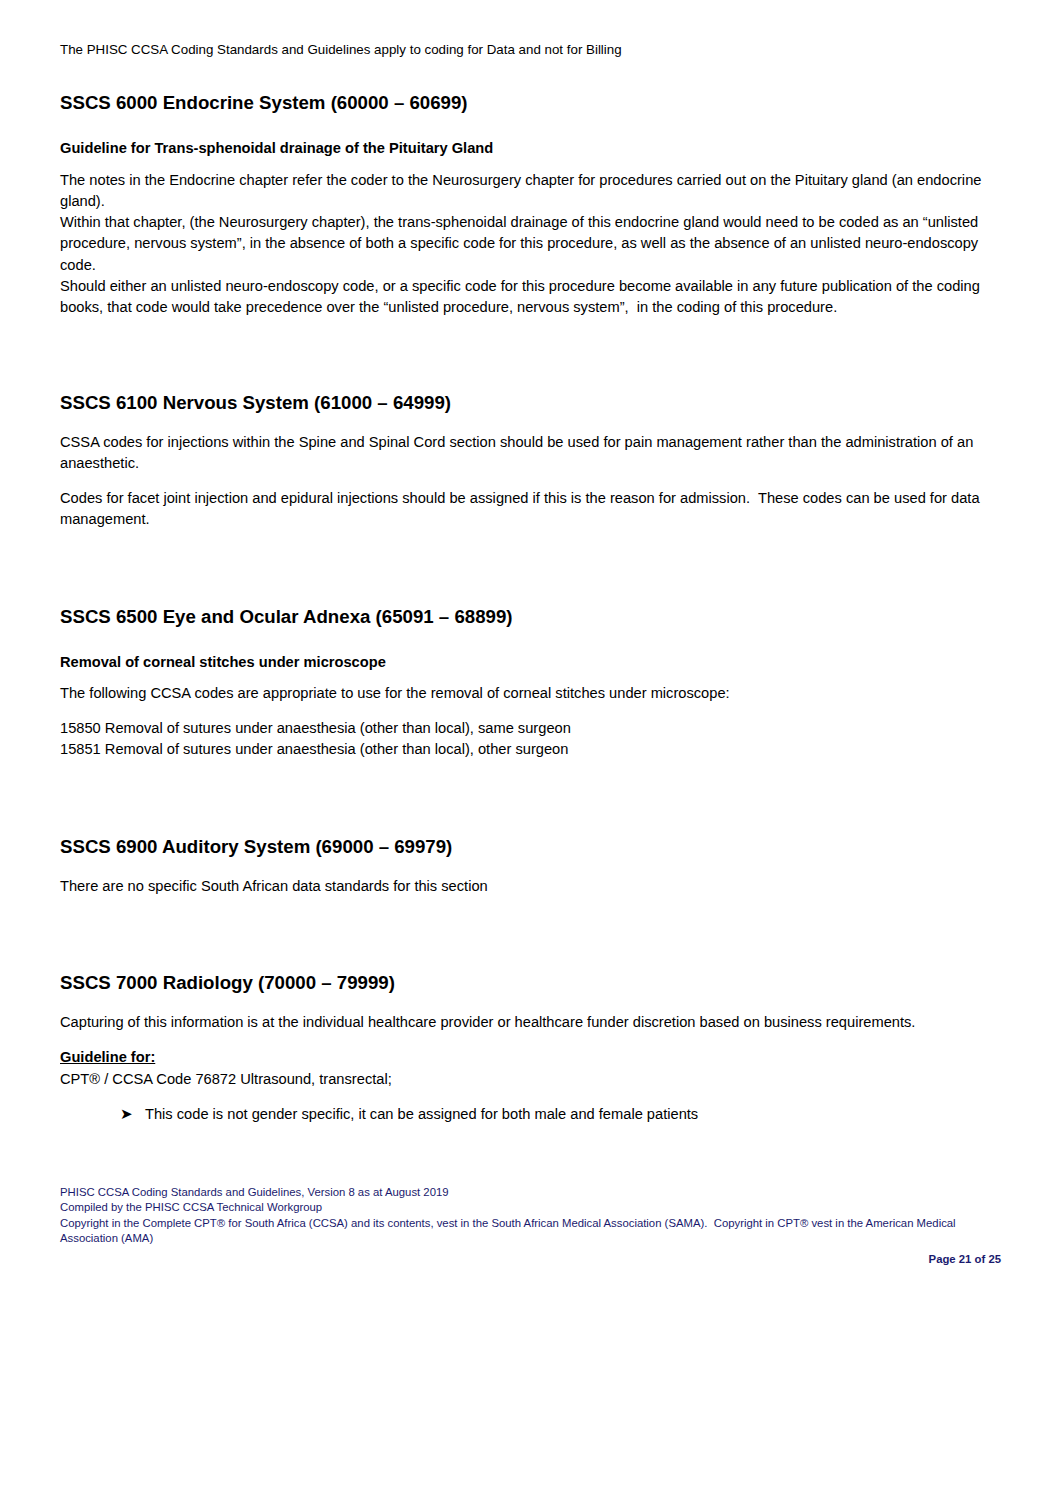The PHISC CCSA Coding Standards and Guidelines apply to coding for Data and not for Billing
SSCS 6000 Endocrine System (60000 – 60699)
Guideline for Trans-sphenoidal drainage of the Pituitary Gland
The notes in the Endocrine chapter refer the coder to the Neurosurgery chapter for procedures carried out on the Pituitary gland (an endocrine gland).
Within that chapter, (the Neurosurgery chapter), the trans-sphenoidal drainage of this endocrine gland would need to be coded as an “unlisted procedure, nervous system”, in the absence of both a specific code for this procedure, as well as the absence of an unlisted neuro-endoscopy code.
Should either an unlisted neuro-endoscopy code, or a specific code for this procedure become available in any future publication of the coding books, that code would take precedence over the “unlisted procedure, nervous system”, in the coding of this procedure.
SSCS 6100 Nervous System (61000 – 64999)
CSSA codes for injections within the Spine and Spinal Cord section should be used for pain management rather than the administration of an anaesthetic.
Codes for facet joint injection and epidural injections should be assigned if this is the reason for admission. These codes can be used for data management.
SSCS 6500 Eye and Ocular Adnexa (65091 – 68899)
Removal of corneal stitches under microscope
The following CCSA codes are appropriate to use for the removal of corneal stitches under microscope:
15850 Removal of sutures under anaesthesia (other than local), same surgeon
15851 Removal of sutures under anaesthesia (other than local), other surgeon
SSCS 6900 Auditory System (69000 – 69979)
There are no specific South African data standards for this section
SSCS 7000 Radiology (70000 – 79999)
Capturing of this information is at the individual healthcare provider or healthcare funder discretion based on business requirements.
Guideline for:
CPT® / CCSA Code 76872 Ultrasound, transrectal;
This code is not gender specific, it can be assigned for both male and female patients
PHISC CCSA Coding Standards and Guidelines, Version 8 as at August 2019
Compiled by the PHISC CCSA Technical Workgroup
Copyright in the Complete CPT® for South Africa (CCSA) and its contents, vest in the South African Medical Association (SAMA). Copyright in CPT® vest in the American Medical Association (AMA)
Page 21 of 25